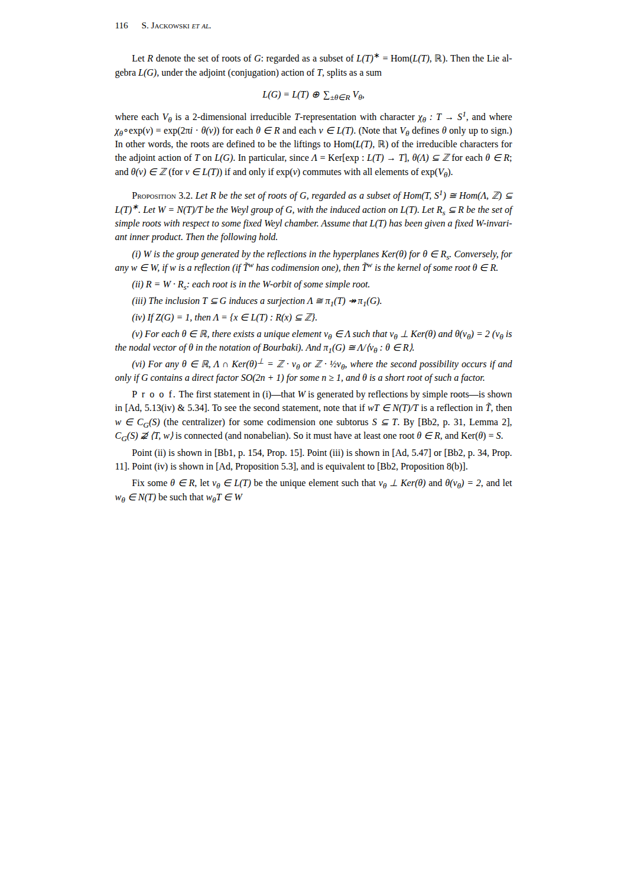116 S. Jackowski et al.
Let R denote the set of roots of G: regarded as a subset of L(T)∗ = Hom(L(T), ℝ). Then the Lie algebra L(G), under the adjoint (conjugation) action of T, splits as a sum
L(G) = L(T) ⊕ ∑±θ∈R Vθ,
where each Vθ is a 2-dimensional irreducible T-representation with character χθ : T → S1, and where χθ∘exp(v) = exp(2πi · θ(v)) for each θ ∈ R and each v ∈ L(T). (Note that Vθ defines θ only up to sign.) In other words, the roots are defined to be the liftings to Hom(L(T), ℝ) of the irreducible characters for the adjoint action of T on L(G). In particular, since Λ = Ker[exp : L(T) → T], θ(Λ) ⊆ ℤ for each θ ∈ R; and θ(v) ∈ ℤ (for v ∈ L(T)) if and only if exp(v) commutes with all elements of exp(Vθ).
Proposition 3.2. Let R be the set of roots of G, regarded as a subset of Hom(T, S1) ≅ Hom(Λ, ℤ) ⊆ L(T)∗. Let W = N(T)/T be the Weyl group of G, with the induced action on L(T). Let Rs ⊆ R be the set of simple roots with respect to some fixed Weyl chamber. Assume that L(T) has been given a fixed W-invariant inner product. Then the following hold.
(i) W is the group generated by the reflections in the hyperplanes Ker(θ) for θ ∈ Rs. Conversely, for any w ∈ W, if w is a reflection (if T̃w has codimension one), then T̃w is the kernel of some root θ ∈ R.
(ii) R = W · Rs: each root is in the W-orbit of some simple root.
(iii) The inclusion T ⊆ G induces a surjection Λ ≅ π1(T) ↠ π1(G).
(iv) If Z(G) = 1, then Λ = {x ∈ L(T) : R(x) ⊆ ℤ}.
(v) For each θ ∈ ℝ, there exists a unique element vθ ∈ Λ such that vθ ⊥ Ker(θ) and θ(vθ) = 2 (vθ is the nodal vector of θ in the notation of Bourbaki). And π1(G) ≅ Λ/⟨vθ : θ ∈ R⟩.
(vi) For any θ ∈ ℝ, Λ ∩ Ker(θ)⊥ = ℤ · vθ or ℤ · ½vθ, where the second possibility occurs if and only if G contains a direct factor SO(2n + 1) for some n ≥ 1, and θ is a short root of such a factor.
P r o o f. The first statement in (i)—that W is generated by reflections by simple roots—is shown in [Ad, 5.13(iv) & 5.34]. To see the second statement, note that if wT ∈ N(T)/T is a reflection in T̃, then w ∈ CG(S) (the centralizer) for some codimension one subtorus S ⊆ T. By [Bb2, p. 31, Lemma 2], CG(S) ⊋̸ ⟨T, w⟩ is connected (and nonabelian). So it must have at least one root θ ∈ R, and Ker(θ) = S.
Point (ii) is shown in [Bb1, p. 154, Prop. 15]. Point (iii) is shown in [Ad, 5.47] or [Bb2, p. 34, Prop. 11]. Point (iv) is shown in [Ad, Proposition 5.3], and is equivalent to [Bb2, Proposition 8(b)].
Fix some θ ∈ R, let vθ ∈ L(T) be the unique element such that vθ ⊥ Ker(θ) and θ(vθ) = 2, and let wθ ∈ N(T) be such that wθT ∈ W